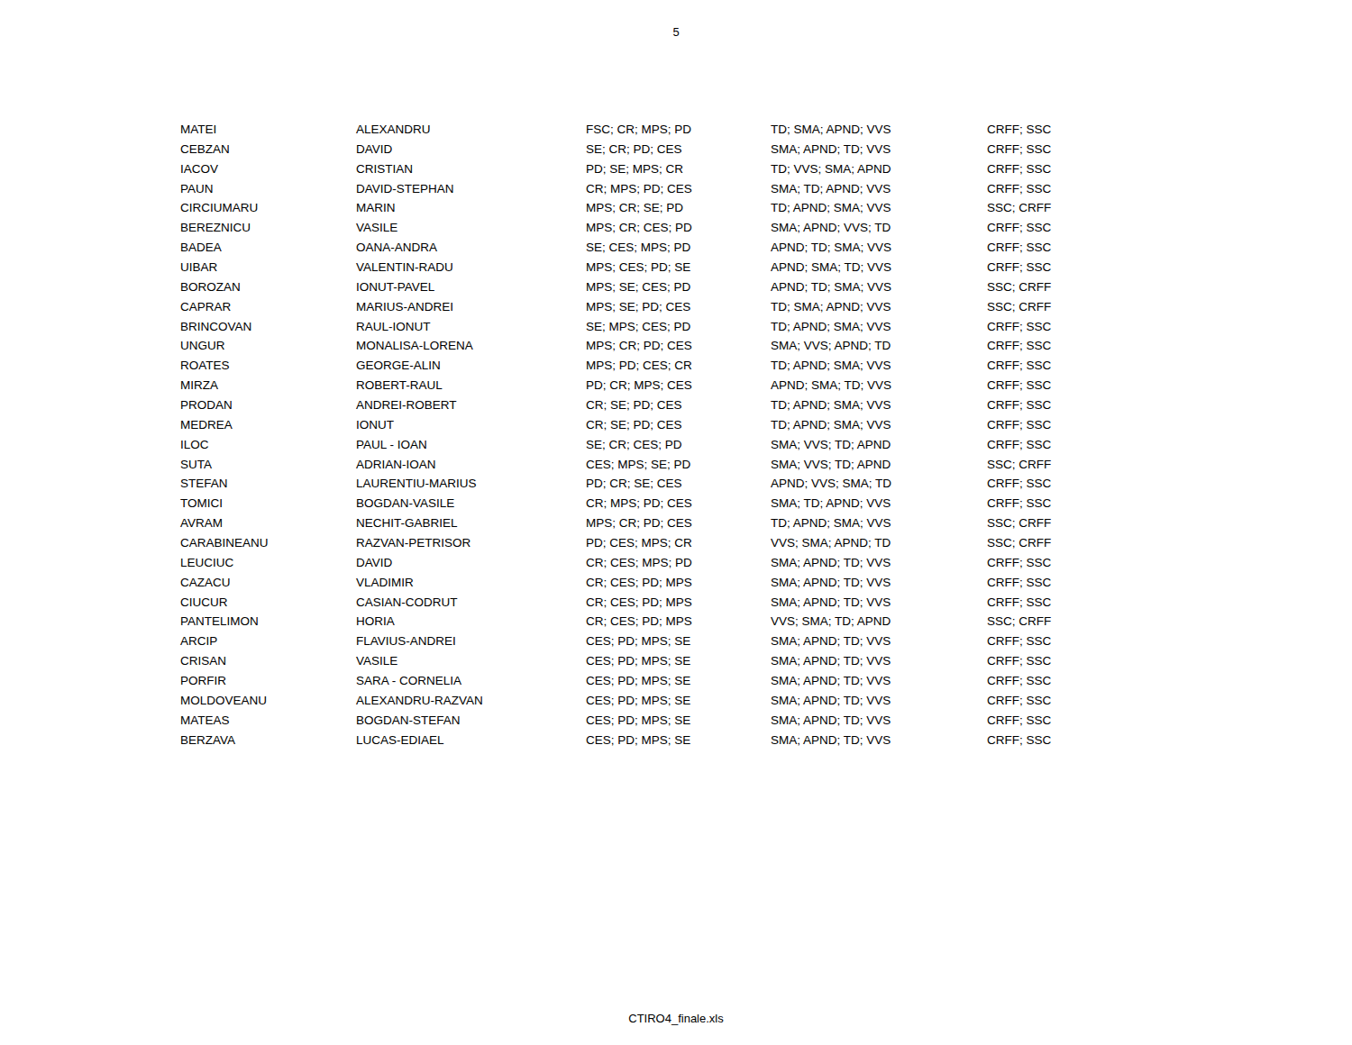5
| MATEI | ALEXANDRU | FSC; CR; MPS; PD | TD; SMA; APND; VVS | CRFF; SSC |
| CEBZAN | DAVID | SE; CR; PD; CES | SMA; APND; TD; VVS | CRFF; SSC |
| IACOV | CRISTIAN | PD; SE; MPS; CR | TD; VVS; SMA; APND | CRFF; SSC |
| PAUN | DAVID-STEPHAN | CR; MPS; PD; CES | SMA; TD; APND; VVS | CRFF; SSC |
| CIRCIUMARU | MARIN | MPS; CR; SE; PD | TD; APND; SMA; VVS | SSC; CRFF |
| BEREZNICU | VASILE | MPS; CR; CES; PD | SMA; APND; VVS; TD | CRFF; SSC |
| BADEA | OANA-ANDRA | SE; CES; MPS; PD | APND; TD; SMA; VVS | CRFF; SSC |
| UIBAR | VALENTIN-RADU | MPS; CES; PD; SE | APND; SMA; TD; VVS | CRFF; SSC |
| BOROZAN | IONUT-PAVEL | MPS; SE; CES; PD | APND; TD; SMA; VVS | SSC; CRFF |
| CAPRAR | MARIUS-ANDREI | MPS; SE; PD; CES | TD; SMA; APND; VVS | SSC; CRFF |
| BRINCOVAN | RAUL-IONUT | SE; MPS; CES; PD | TD; APND; SMA; VVS | CRFF; SSC |
| UNGUR | MONALISA-LORENA | MPS; CR; PD; CES | SMA; VVS; APND; TD | CRFF; SSC |
| ROATES | GEORGE-ALIN | MPS; PD; CES; CR | TD; APND; SMA; VVS | CRFF; SSC |
| MIRZA | ROBERT-RAUL | PD; CR; MPS; CES | APND; SMA; TD; VVS | CRFF; SSC |
| PRODAN | ANDREI-ROBERT | CR; SE; PD; CES | TD; APND; SMA; VVS | CRFF; SSC |
| MEDREA | IONUT | CR; SE; PD; CES | TD; APND; SMA; VVS | CRFF; SSC |
| ILOC | PAUL - IOAN | SE; CR; CES; PD | SMA; VVS; TD; APND | CRFF; SSC |
| SUTA | ADRIAN-IOAN | CES; MPS; SE; PD | SMA; VVS; TD; APND | SSC; CRFF |
| STEFAN | LAURENTIU-MARIUS | PD; CR; SE; CES | APND; VVS; SMA; TD | CRFF; SSC |
| TOMICI | BOGDAN-VASILE | CR; MPS; PD; CES | SMA; TD; APND; VVS | CRFF; SSC |
| AVRAM | NECHIT-GABRIEL | MPS; CR; PD; CES | TD; APND; SMA; VVS | SSC; CRFF |
| CARABINEANU | RAZVAN-PETRISOR | PD; CES; MPS; CR | VVS; SMA; APND; TD | SSC; CRFF |
| LEUCIUC | DAVID | CR; CES; MPS; PD | SMA; APND; TD; VVS | CRFF; SSC |
| CAZACU | VLADIMIR | CR; CES; PD; MPS | SMA; APND; TD; VVS | CRFF; SSC |
| CIUCUR | CASIAN-CODRUT | CR; CES; PD; MPS | SMA; APND; TD; VVS | CRFF; SSC |
| PANTELIMON | HORIA | CR; CES; PD; MPS | VVS; SMA; TD; APND | SSC; CRFF |
| ARCIP | FLAVIUS-ANDREI | CES; PD; MPS; SE | SMA; APND; TD; VVS | CRFF; SSC |
| CRISAN | VASILE | CES; PD; MPS; SE | SMA; APND; TD; VVS | CRFF; SSC |
| PORFIR | SARA - CORNELIA | CES; PD; MPS; SE | SMA; APND; TD; VVS | CRFF; SSC |
| MOLDOVEANU | ALEXANDRU-RAZVAN | CES; PD; MPS; SE | SMA; APND; TD; VVS | CRFF; SSC |
| MATEAS | BOGDAN-STEFAN | CES; PD; MPS; SE | SMA; APND; TD; VVS | CRFF; SSC |
| BERZAVA | LUCAS-EDIAEL | CES; PD; MPS; SE | SMA; APND; TD; VVS | CRFF; SSC |
CTIRO4_finale.xls